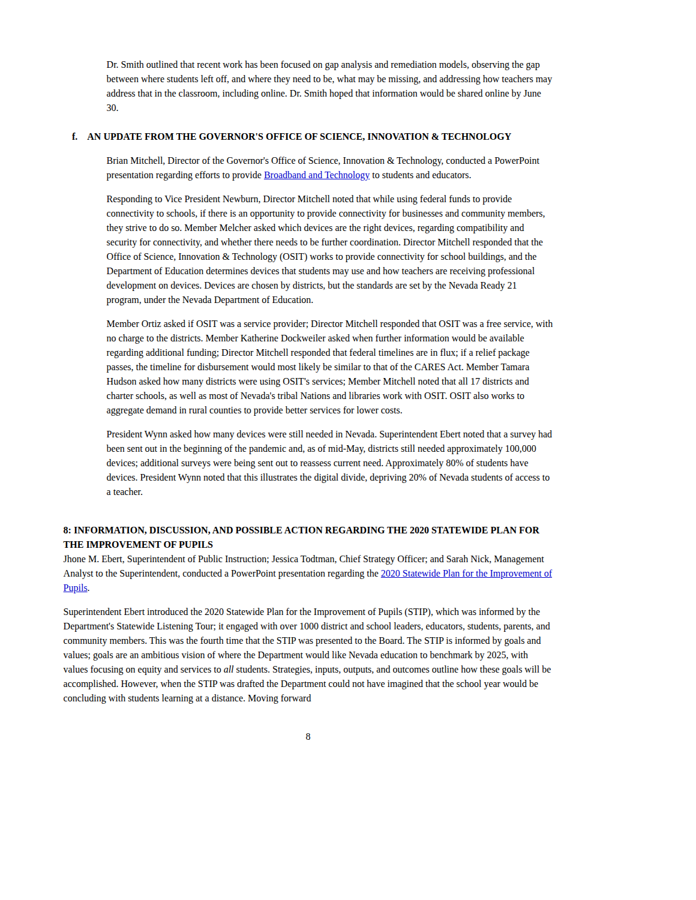Dr. Smith outlined that recent work has been focused on gap analysis and remediation models, observing the gap between where students left off, and where they need to be, what may be missing, and addressing how teachers may address that in the classroom, including online. Dr. Smith hoped that information would be shared online by June 30.
f. AN UPDATE FROM THE GOVERNOR'S OFFICE OF SCIENCE, INNOVATION & TECHNOLOGY
Brian Mitchell, Director of the Governor's Office of Science, Innovation & Technology, conducted a PowerPoint presentation regarding efforts to provide Broadband and Technology to students and educators.
Responding to Vice President Newburn, Director Mitchell noted that while using federal funds to provide connectivity to schools, if there is an opportunity to provide connectivity for businesses and community members, they strive to do so. Member Melcher asked which devices are the right devices, regarding compatibility and security for connectivity, and whether there needs to be further coordination. Director Mitchell responded that the Office of Science, Innovation & Technology (OSIT) works to provide connectivity for school buildings, and the Department of Education determines devices that students may use and how teachers are receiving professional development on devices. Devices are chosen by districts, but the standards are set by the Nevada Ready 21 program, under the Nevada Department of Education.
Member Ortiz asked if OSIT was a service provider; Director Mitchell responded that OSIT was a free service, with no charge to the districts. Member Katherine Dockweiler asked when further information would be available regarding additional funding; Director Mitchell responded that federal timelines are in flux; if a relief package passes, the timeline for disbursement would most likely be similar to that of the CARES Act. Member Tamara Hudson asked how many districts were using OSIT's services; Member Mitchell noted that all 17 districts and charter schools, as well as most of Nevada's tribal Nations and libraries work with OSIT. OSIT also works to aggregate demand in rural counties to provide better services for lower costs.
President Wynn asked how many devices were still needed in Nevada. Superintendent Ebert noted that a survey had been sent out in the beginning of the pandemic and, as of mid-May, districts still needed approximately 100,000 devices; additional surveys were being sent out to reassess current need. Approximately 80% of students have devices. President Wynn noted that this illustrates the digital divide, depriving 20% of Nevada students of access to a teacher.
8: INFORMATION, DISCUSSION, AND POSSIBLE ACTION REGARDING THE 2020 STATEWIDE PLAN FOR THE IMPROVEMENT OF PUPILS
Jhone M. Ebert, Superintendent of Public Instruction; Jessica Todtman, Chief Strategy Officer; and Sarah Nick, Management Analyst to the Superintendent, conducted a PowerPoint presentation regarding the 2020 Statewide Plan for the Improvement of Pupils.
Superintendent Ebert introduced the 2020 Statewide Plan for the Improvement of Pupils (STIP), which was informed by the Department's Statewide Listening Tour; it engaged with over 1000 district and school leaders, educators, students, parents, and community members. This was the fourth time that the STIP was presented to the Board. The STIP is informed by goals and values; goals are an ambitious vision of where the Department would like Nevada education to benchmark by 2025, with values focusing on equity and services to all students. Strategies, inputs, outputs, and outcomes outline how these goals will be accomplished. However, when the STIP was drafted the Department could not have imagined that the school year would be concluding with students learning at a distance. Moving forward
8